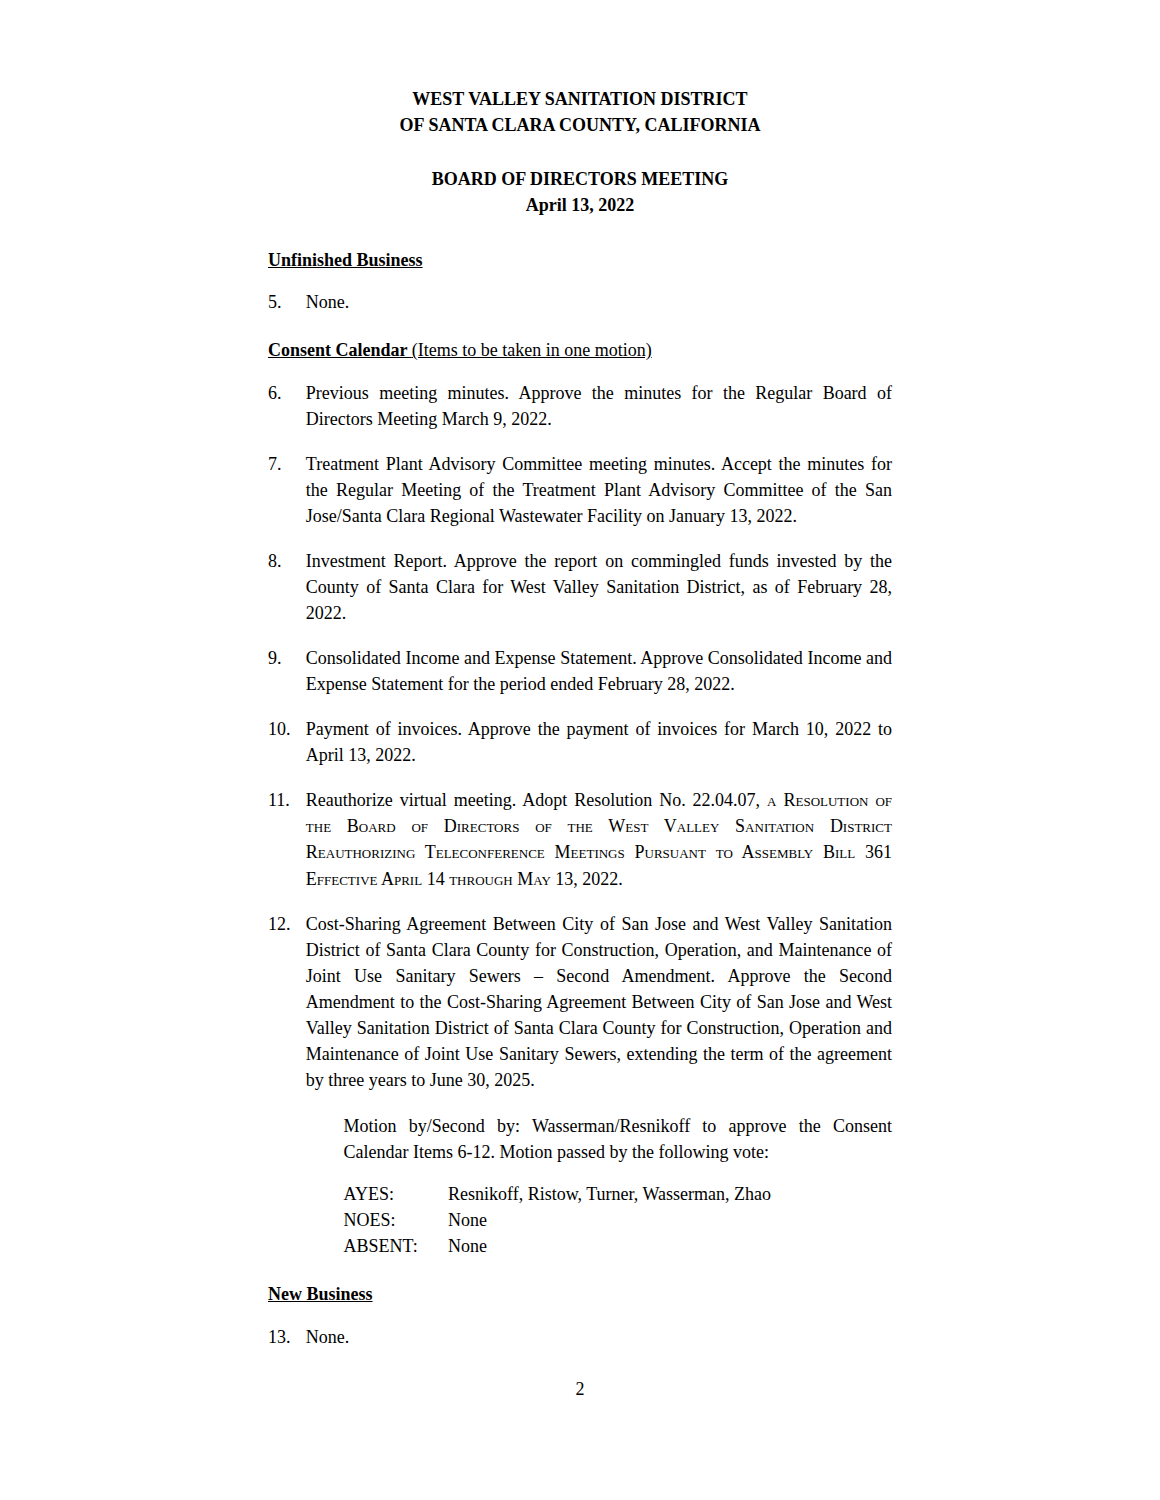WEST VALLEY SANITATION DISTRICT
OF SANTA CLARA COUNTY, CALIFORNIA
BOARD OF DIRECTORS MEETING
April 13, 2022
Unfinished Business
5. None.
Consent Calendar (Items to be taken in one motion)
6. Previous meeting minutes. Approve the minutes for the Regular Board of Directors Meeting March 9, 2022.
7. Treatment Plant Advisory Committee meeting minutes. Accept the minutes for the Regular Meeting of the Treatment Plant Advisory Committee of the San Jose/Santa Clara Regional Wastewater Facility on January 13, 2022.
8. Investment Report. Approve the report on commingled funds invested by the County of Santa Clara for West Valley Sanitation District, as of February 28, 2022.
9. Consolidated Income and Expense Statement. Approve Consolidated Income and Expense Statement for the period ended February 28, 2022.
10. Payment of invoices. Approve the payment of invoices for March 10, 2022 to April 13, 2022.
11. Reauthorize virtual meeting. Adopt Resolution No. 22.04.07, a Resolution of the Board of Directors of the West Valley Sanitation District Reauthorizing Teleconference Meetings Pursuant to Assembly Bill 361 Effective April 14 through May 13, 2022.
12. Cost-Sharing Agreement Between City of San Jose and West Valley Sanitation District of Santa Clara County for Construction, Operation, and Maintenance of Joint Use Sanitary Sewers – Second Amendment. Approve the Second Amendment to the Cost-Sharing Agreement Between City of San Jose and West Valley Sanitation District of Santa Clara County for Construction, Operation and Maintenance of Joint Use Sanitary Sewers, extending the term of the agreement by three years to June 30, 2025.
Motion by/Second by: Wasserman/Resnikoff to approve the Consent Calendar Items 6-12. Motion passed by the following vote:
| AYES: | Resnikoff, Ristow, Turner, Wasserman, Zhao |
| NOES: | None |
| ABSENT: | None |
New Business
13. None.
2